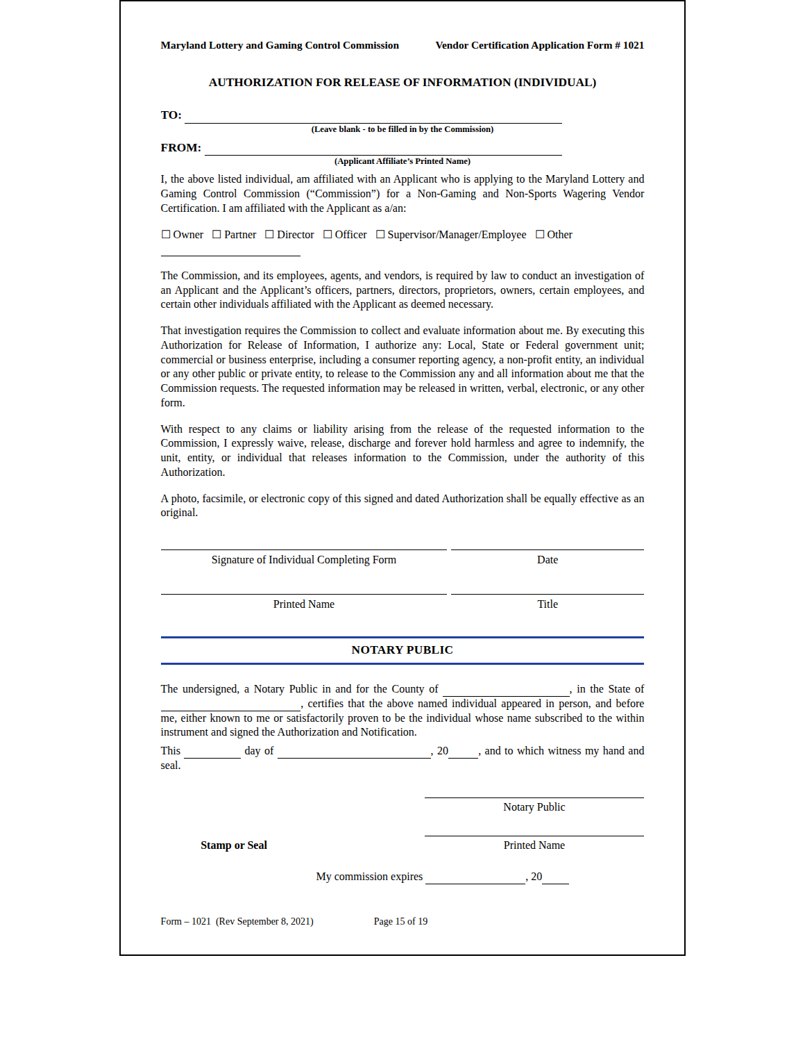Maryland Lottery and Gaming Control Commission Vendor Certification Application Form # 1021
AUTHORIZATION FOR RELEASE OF INFORMATION (INDIVIDUAL)
TO:
(Leave blank - to be filled in by the Commission)
FROM:
(Applicant Affiliate’s Printed Name)
I, the above listed individual, am affiliated with an Applicant who is applying to the Maryland Lottery and Gaming Control Commission (“Commission”) for a Non-Gaming and Non-Sports Wagering Vendor Certification. I am affiliated with the Applicant as a/an:
☐ Owner ☐ Partner ☐ Director ☐ Officer ☐ Supervisor/Manager/Employee ☐ Other
The Commission, and its employees, agents, and vendors, is required by law to conduct an investigation of an Applicant and the Applicant’s officers, partners, directors, proprietors, owners, certain employees, and certain other individuals affiliated with the Applicant as deemed necessary.
That investigation requires the Commission to collect and evaluate information about me. By executing this Authorization for Release of Information, I authorize any: Local, State or Federal government unit; commercial or business enterprise, including a consumer reporting agency, a non-profit entity, an individual or any other public or private entity, to release to the Commission any and all information about me that the Commission requests. The requested information may be released in written, verbal, electronic, or any other form.
With respect to any claims or liability arising from the release of the requested information to the Commission, I expressly waive, release, discharge and forever hold harmless and agree to indemnify, the unit, entity, or individual that releases information to the Commission, under the authority of this Authorization.
A photo, facsimile, or electronic copy of this signed and dated Authorization shall be equally effective as an original.
Signature of Individual Completing Form
Date
Printed Name
Title
NOTARY PUBLIC
The undersigned, a Notary Public in and for the County of , in the State of , certifies that the above named individual appeared in person, and before me, either known to me or satisfactorily proven to be the individual whose name subscribed to the within instrument and signed the Authorization and Notification.
This day of , 20 , and to which witness my hand and seal.
Notary Public
Stamp or Seal
Printed Name
My commission expires , 20
Form – 1021 (Rev September 8, 2021)
Page 15 of 19